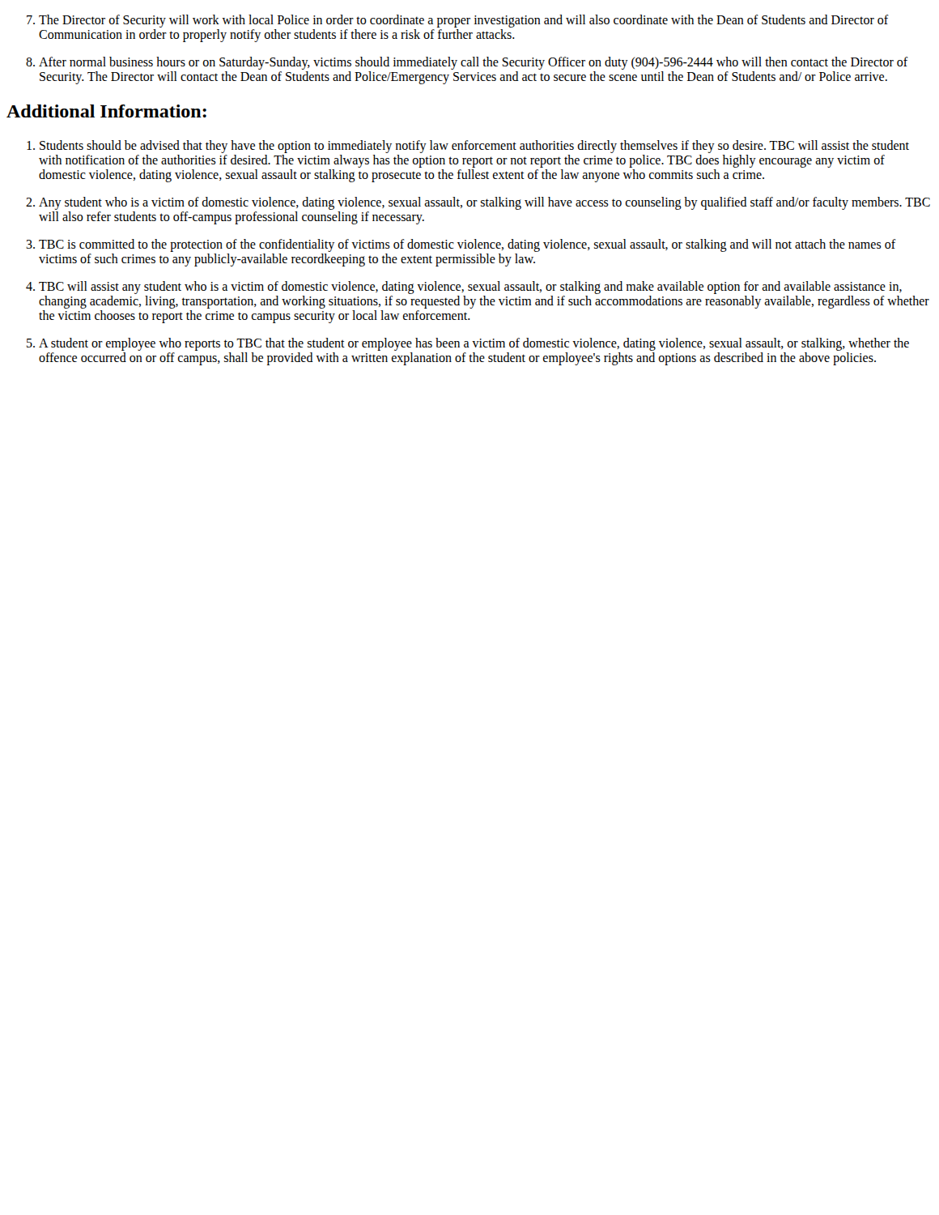The Director of Security will work with local Police in order to coordinate a proper investigation and will also coordinate with the Dean of Students and Director of Communication in order to properly notify other students if there is a risk of further attacks.
After normal business hours or on Saturday-Sunday, victims should immediately call the Security Officer on duty (904)-596-2444 who will then contact the Director of Security. The Director will contact the Dean of Students and Police/Emergency Services and act to secure the scene until the Dean of Students and/ or Police arrive.
Additional Information:
Students should be advised that they have the option to immediately notify law enforcement authorities directly themselves if they so desire. TBC will assist the student with notification of the authorities if desired. The victim always has the option to report or not report the crime to police. TBC does highly encourage any victim of domestic violence, dating violence, sexual assault or stalking to prosecute to the fullest extent of the law anyone who commits such a crime.
Any student who is a victim of domestic violence, dating violence, sexual assault, or stalking will have access to counseling by qualified staff and/or faculty members. TBC will also refer students to off-campus professional counseling if necessary.
TBC is committed to the protection of the confidentiality of victims of domestic violence, dating violence, sexual assault, or stalking and will not attach the names of victims of such crimes to any publicly-available recordkeeping to the extent permissible by law.
TBC will assist any student who is a victim of domestic violence, dating violence, sexual assault, or stalking and make available option for and available assistance in, changing academic, living, transportation, and working situations, if so requested by the victim and if such accommodations are reasonably available, regardless of whether the victim chooses to report the crime to campus security or local law enforcement.
A student or employee who reports to TBC that the student or employee has been a victim of domestic violence, dating violence, sexual assault, or stalking, whether the offence occurred on or off campus, shall be provided with a written explanation of the student or employee's rights and options as described in the above policies.